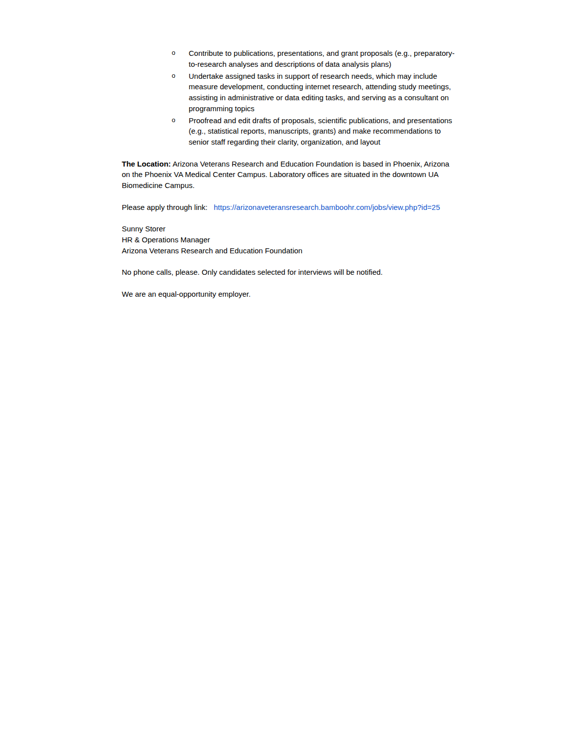Contribute to publications, presentations, and grant proposals (e.g., preparatory-to-research analyses and descriptions of data analysis plans)
Undertake assigned tasks in support of research needs, which may include measure development, conducting internet research, attending study meetings, assisting in administrative or data editing tasks, and serving as a consultant on programming topics
Proofread and edit drafts of proposals, scientific publications, and presentations (e.g., statistical reports, manuscripts, grants) and make recommendations to senior staff regarding their clarity, organization, and layout
The Location: Arizona Veterans Research and Education Foundation is based in Phoenix, Arizona on the Phoenix VA Medical Center Campus. Laboratory offices are situated in the downtown UA Biomedicine Campus.
Please apply through link: https://arizonaveteransresearch.bamboohr.com/jobs/view.php?id=25
Sunny Storer
HR & Operations Manager
Arizona Veterans Research and Education Foundation
No phone calls, please. Only candidates selected for interviews will be notified.
We are an equal-opportunity employer.